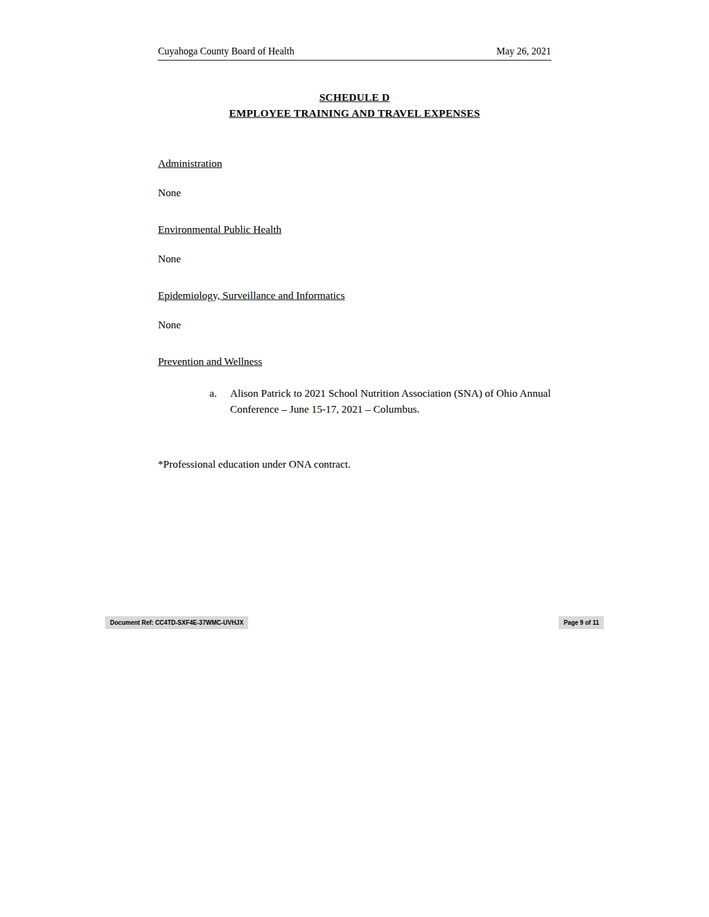Cuyahoga County Board of Health
May 26, 2021
SCHEDULE D
EMPLOYEE TRAINING AND TRAVEL EXPENSES
Administration
None
Environmental Public Health
None
Epidemiology, Surveillance and Informatics
None
Prevention and Wellness
Alison Patrick to 2021 School Nutrition Association (SNA) of Ohio Annual Conference – June 15-17, 2021 – Columbus.
*Professional education under ONA contract.
Document Ref: CC4TD-SXF4E-37WMC-UVHJX
Page 9 of 11